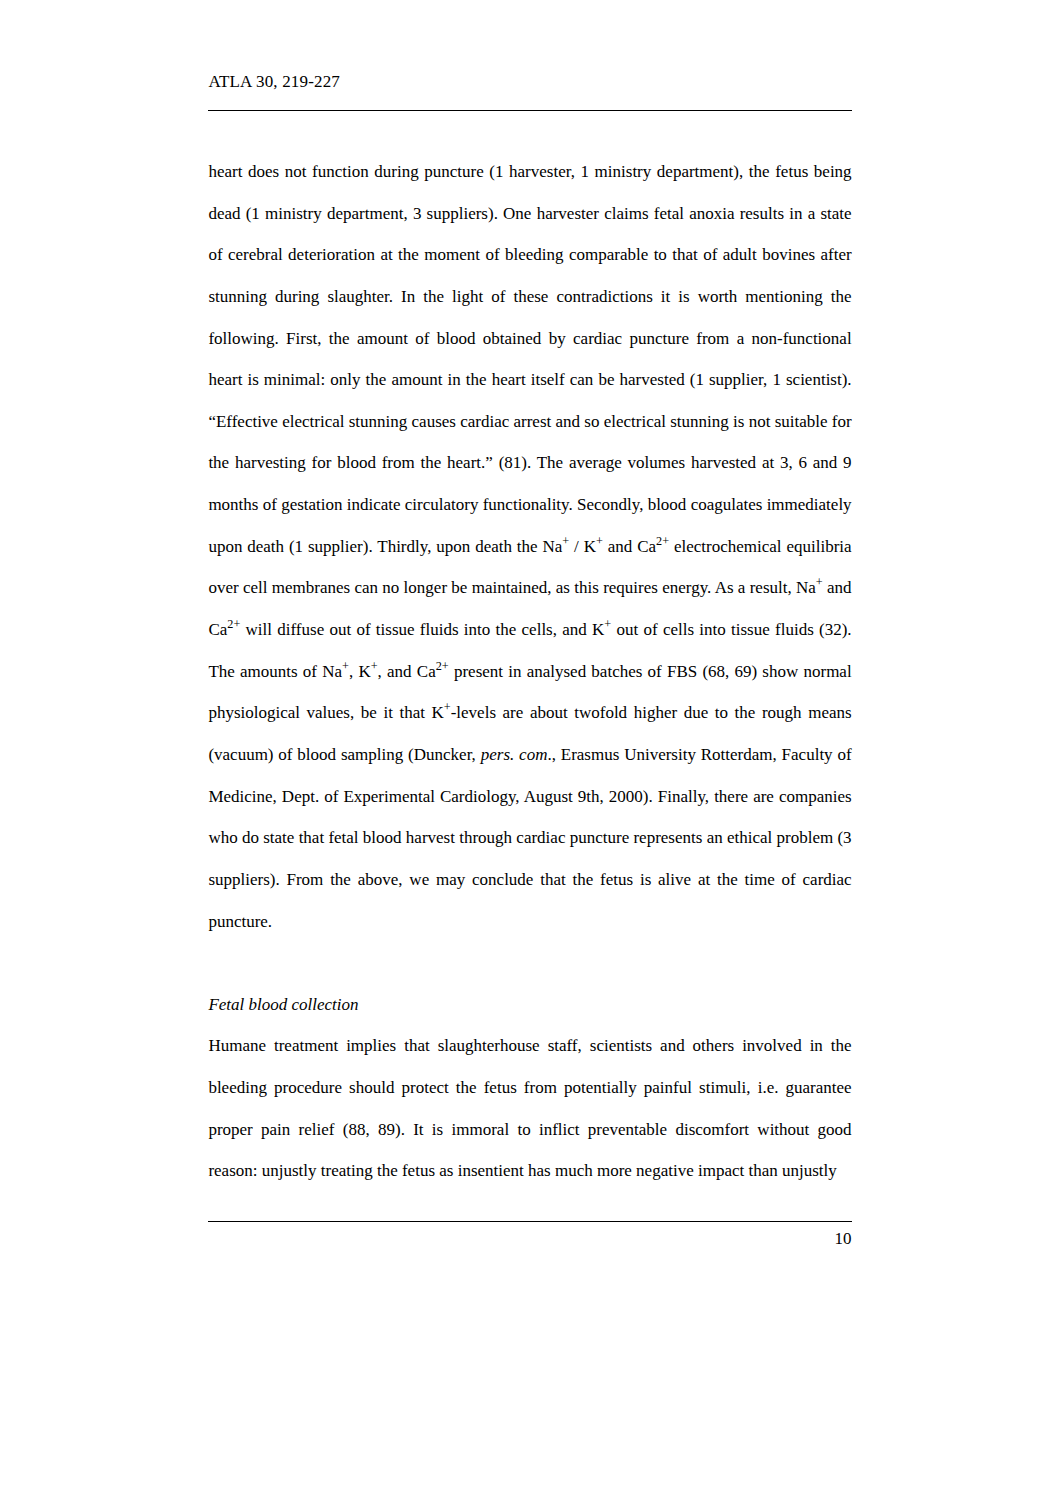ATLA 30, 219-227
heart does not function during puncture (1 harvester, 1 ministry department), the fetus being dead (1 ministry department, 3 suppliers). One harvester claims fetal anoxia results in a state of cerebral deterioration at the moment of bleeding comparable to that of adult bovines after stunning during slaughter. In the light of these contradictions it is worth mentioning the following. First, the amount of blood obtained by cardiac puncture from a non-functional heart is minimal: only the amount in the heart itself can be harvested (1 supplier, 1 scientist). “Effective electrical stunning causes cardiac arrest and so electrical stunning is not suitable for the harvesting for blood from the heart.” (81). The average volumes harvested at 3, 6 and 9 months of gestation indicate circulatory functionality. Secondly, blood coagulates immediately upon death (1 supplier). Thirdly, upon death the Na+ / K+ and Ca2+ electrochemical equilibria over cell membranes can no longer be maintained, as this requires energy. As a result, Na+ and Ca2+ will diffuse out of tissue fluids into the cells, and K+ out of cells into tissue fluids (32). The amounts of Na+, K+, and Ca2+ present in analysed batches of FBS (68, 69) show normal physiological values, be it that K+-levels are about twofold higher due to the rough means (vacuum) of blood sampling (Duncker, pers. com., Erasmus University Rotterdam, Faculty of Medicine, Dept. of Experimental Cardiology, August 9th, 2000). Finally, there are companies who do state that fetal blood harvest through cardiac puncture represents an ethical problem (3 suppliers). From the above, we may conclude that the fetus is alive at the time of cardiac puncture.
Fetal blood collection
Humane treatment implies that slaughterhouse staff, scientists and others involved in the bleeding procedure should protect the fetus from potentially painful stimuli, i.e. guarantee proper pain relief (88, 89). It is immoral to inflict preventable discomfort without good reason: unjustly treating the fetus as insentient has much more negative impact than unjustly
10